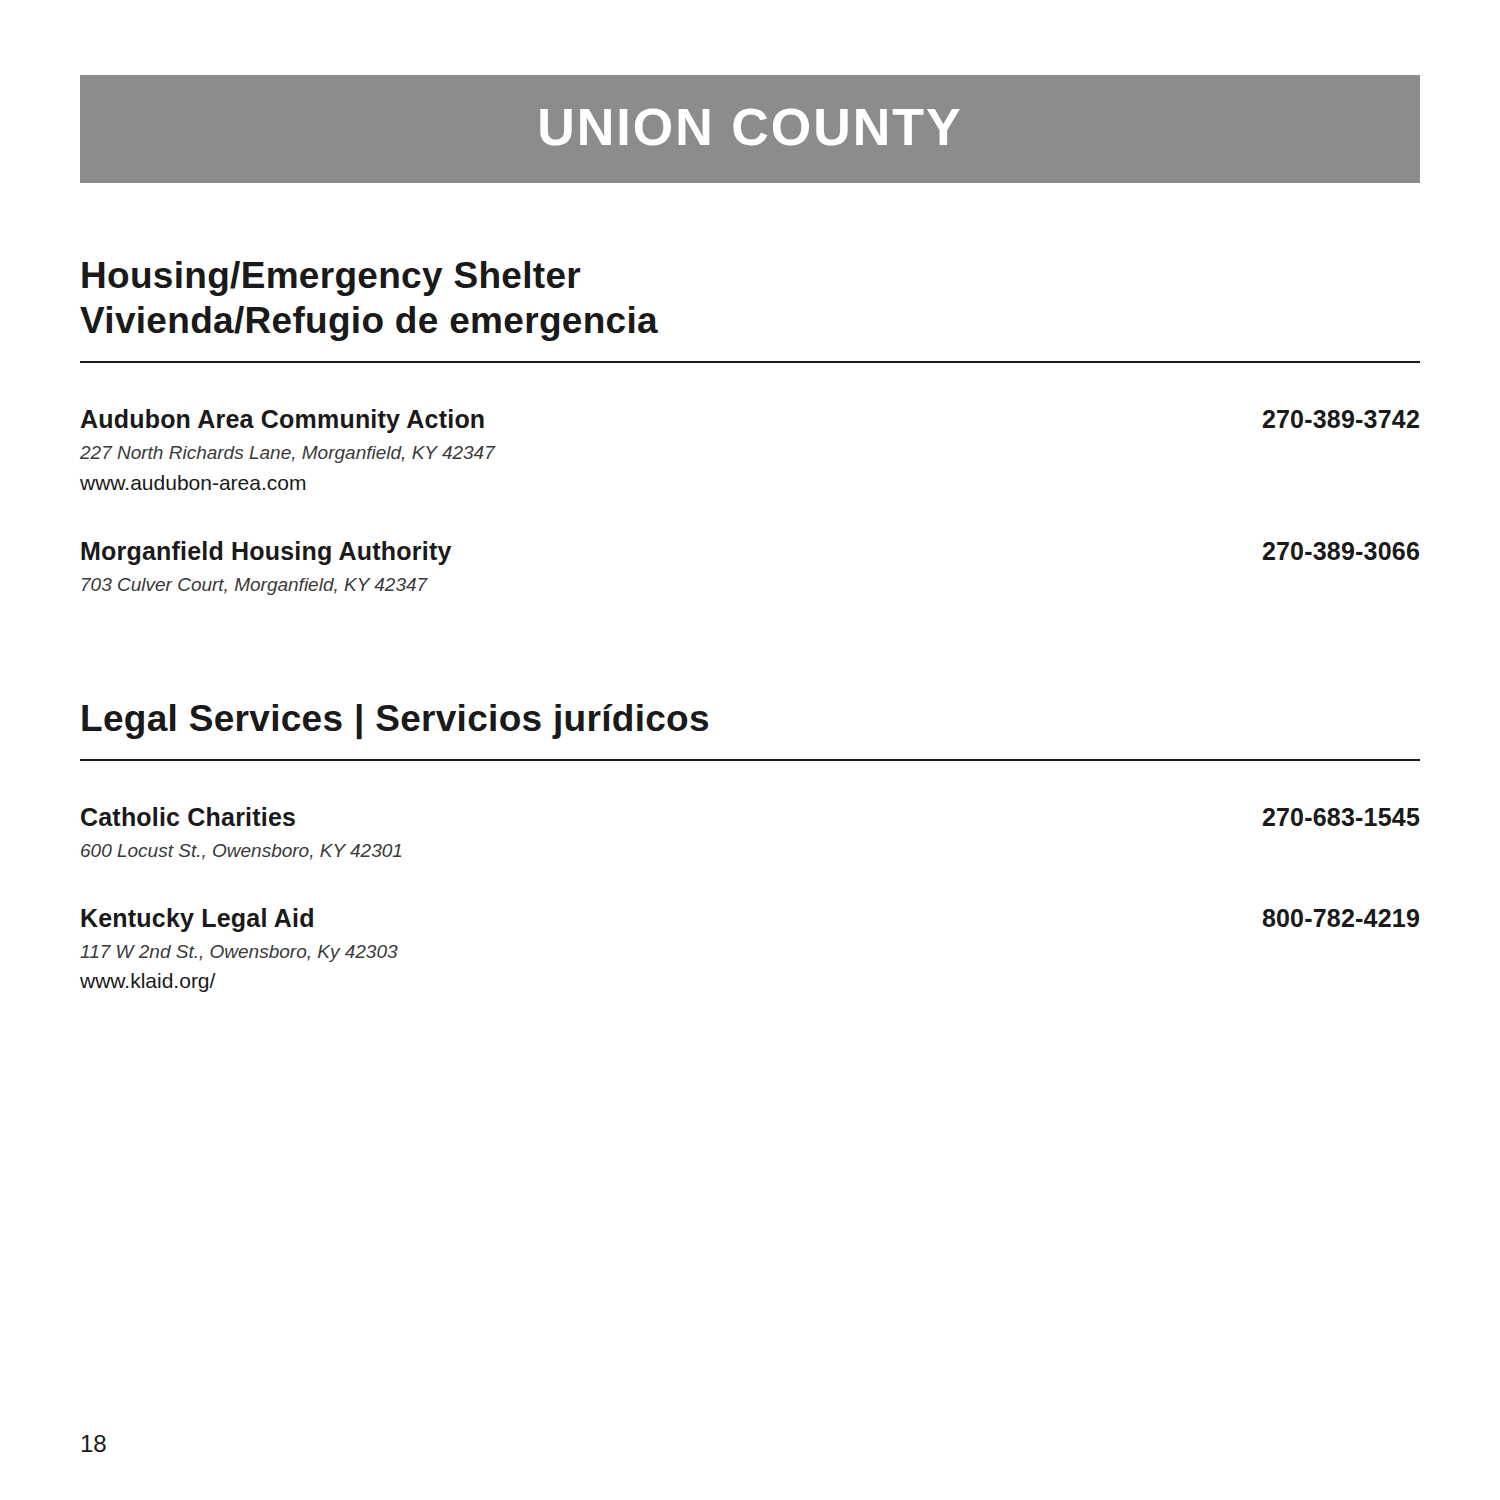UNION COUNTY
Housing/Emergency ShelterVivienda/Refugio de emergencia
Audubon Area Community Action 270-389-3742
227 North Richards Lane, Morganfield, KY 42347
www.audubon-area.com
Morganfield Housing Authority 270-389-3066
703 Culver Court, Morganfield, KY 42347
Legal Services | Servicios jurídicos
Catholic Charities 270-683-1545
600 Locust St., Owensboro, KY 42301
Kentucky Legal Aid 800-782-4219
117 W 2nd St., Owensboro, Ky 42303
www.klaid.org/
18